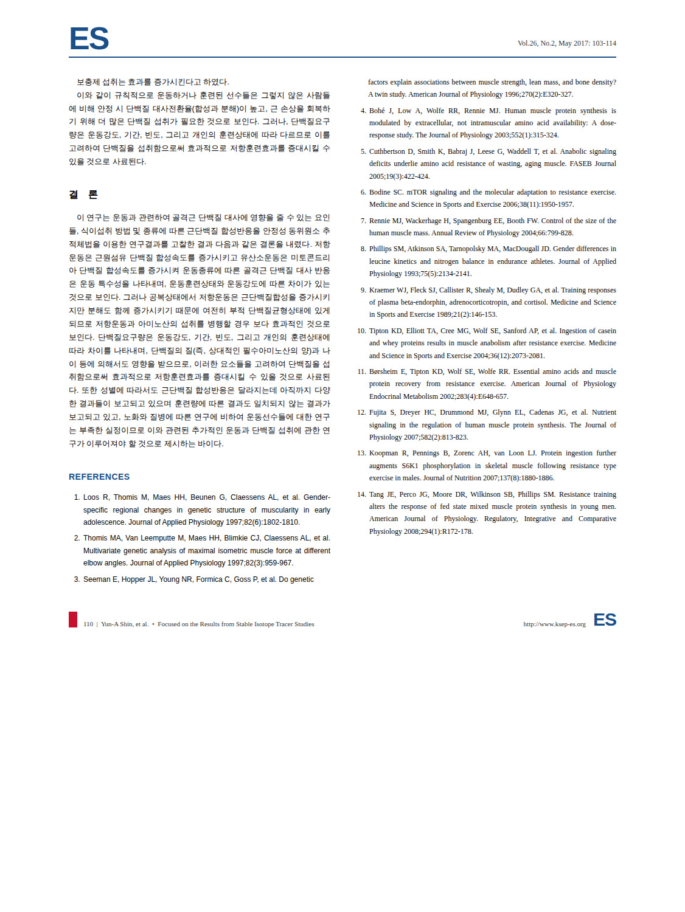ES
Vol.26, No.2, May 2017: 103-114
보충제 섭취는 효과를 증가시킨다고 하였다.
이와 같이 규칙적으로 운동하거나 훈련된 선수들은 그렇지 않은 사람들에 비해 안정 시 단백질 대사전환율(합성과 분해)이 높고, 근 손상을 회복하기 위해 더 많은 단백질 섭취가 필요한 것으로 보인다. 그러나, 단백질요구량은 운동강도, 기간, 빈도, 그리고 개인의 훈련상태에 따라 다르므로 이를 고려하여 단백질을 섭취함으로써 효과적으로 저항훈련효과를 증대시킬 수 있을 것으로 사료된다.
결 론
이 연구는 운동과 관련하여 골격근 단백질 대사에 영향을 줄 수 있는 요인들, 식이섭취 방법 및 종류에 따른 근단백질 합성반응을 안정성 동위원소 추적체법을 이용한 연구결과를 고찰한 결과 다음과 같은 결론을 내렸다. 저항운동은 근원섬유 단백질 합성속도를 증가시키고 유산소운동은 미토콘드리아 단백질 합성속도를 증가시켜 운동종류에 따른 골격근 단백질 대사 반응은 운동 특수성을 나타내며, 운동훈련상태와 운동강도에 따른 차이가 있는 것으로 보인다. 그러나 공복상태에서 저항운동은 근단백질합성을 증가시키지만 분해도 함께 증가시키기 때문에 여전히 부적 단백질균형상태에 있게 되므로 저항운동과 아미노산의 섭취를 병행할 경우 보다 효과적인 것으로 보인다. 단백질요구량은 운동강도, 기간, 빈도, 그리고 개인의 훈련상태에 따라 차이를 나타내며, 단백질의 질(즉, 상대적인 필수아미노산의 양)과 나이 등에 의해서도 영향을 받으므로, 이러한 요소들을 고려하여 단백질을 섭취함으로써 효과적으로 저항훈련효과를 증대시킬 수 있을 것으로 사료된다. 또한 성별에 따라서도 근단백질 합성반응은 달라지는데 아직까지 다양한 결과들이 보고되고 있으며 훈련량에 따른 결과도 일치되지 않는 결과가 보고되고 있고, 노화와 질병에 따른 연구에 비하여 운동선수들에 대한 연구는 부족한 실정이므로 이와 관련된 추가적인 운동과 단백질 섭취에 관한 연구가 이루어져야 할 것으로 제시하는 바이다.
REFERENCES
Loos R, Thomis M, Maes HH, Beunen G, Claessens AL, et al. Gender-specific regional changes in genetic structure of muscularity in early adolescence. Journal of Applied Physiology 1997;82(6):1802-1810.
Thomis MA, Van Leemputte M, Maes HH, Blimkie CJ, Claessens AL, et al. Multivariate genetic analysis of maximal isometric muscle force at different elbow angles. Journal of Applied Physiology 1997;82(3):959-967.
Seeman E, Hopper JL, Young NR, Formica C, Goss P, et al. Do genetic
factors explain associations between muscle strength, lean mass, and bone density? A twin study. American Journal of Physiology 1996;270(2):E320-327.
Bohé J, Low A, Wolfe RR, Rennie MJ. Human muscle protein synthesis is modulated by extracellular, not intramuscular amino acid availability: A dose-response study. The Journal of Physiology 2003;552(1):315-324.
Cuthbertson D, Smith K, Babraj J, Leese G, Waddell T, et al. Anabolic signaling deficits underlie amino acid resistance of wasting, aging muscle. FASEB Journal 2005;19(3):422-424.
Bodine SC. mTOR signaling and the molecular adaptation to resistance exercise. Medicine and Science in Sports and Exercise 2006;38(11):1950-1957.
Rennie MJ, Wackerhage H, Spangenburg EE, Booth FW. Control of the size of the human muscle mass. Annual Review of Physiology 2004;66:799-828.
Phillips SM, Atkinson SA, Tarnopolsky MA, MacDougall JD. Gender differences in leucine kinetics and nitrogen balance in endurance athletes. Journal of Applied Physiology 1993;75(5):2134-2141.
Kraemer WJ, Fleck SJ, Callister R, Shealy M, Dudley GA, et al. Training responses of plasma beta-endorphin, adrenocorticotropin, and cortisol. Medicine and Science in Sports and Exercise 1989;21(2):146-153.
Tipton KD, Elliott TA, Cree MG, Wolf SE, Sanford AP, et al. Ingestion of casein and whey proteins results in muscle anabolism after resistance exercise. Medicine and Science in Sports and Exercise 2004;36(12):2073-2081.
Børsheim E, Tipton KD, Wolf SE, Wolfe RR. Essential amino acids and muscle protein recovery from resistance exercise. American Journal of Physiology Endocrinal Metabolism 2002;283(4):E648-657.
Fujita S, Dreyer HC, Drummond MJ, Glynn EL, Cadenas JG, et al. Nutrient signaling in the regulation of human muscle protein synthesis. The Journal of Physiology 2007;582(2):813-823.
Koopman R, Pennings B, Zorenc AH, van Loon LJ. Protein ingestion further augments S6K1 phosphorylation in skeletal muscle following resistance type exercise in males. Journal of Nutrition 2007;137(8):1880-1886.
Tang JE, Perco JG, Moore DR, Wilkinson SB, Phillips SM. Resistance training alters the response of fed state mixed muscle protein synthesis in young men. American Journal of Physiology. Regulatory, Integrative and Comparative Physiology 2008;294(1):R172-178.
110 | Yun-A Shin, et al. • Focused on the Results from Stable Isotope Tracer Studies
http://www.ksep-es.org
ES